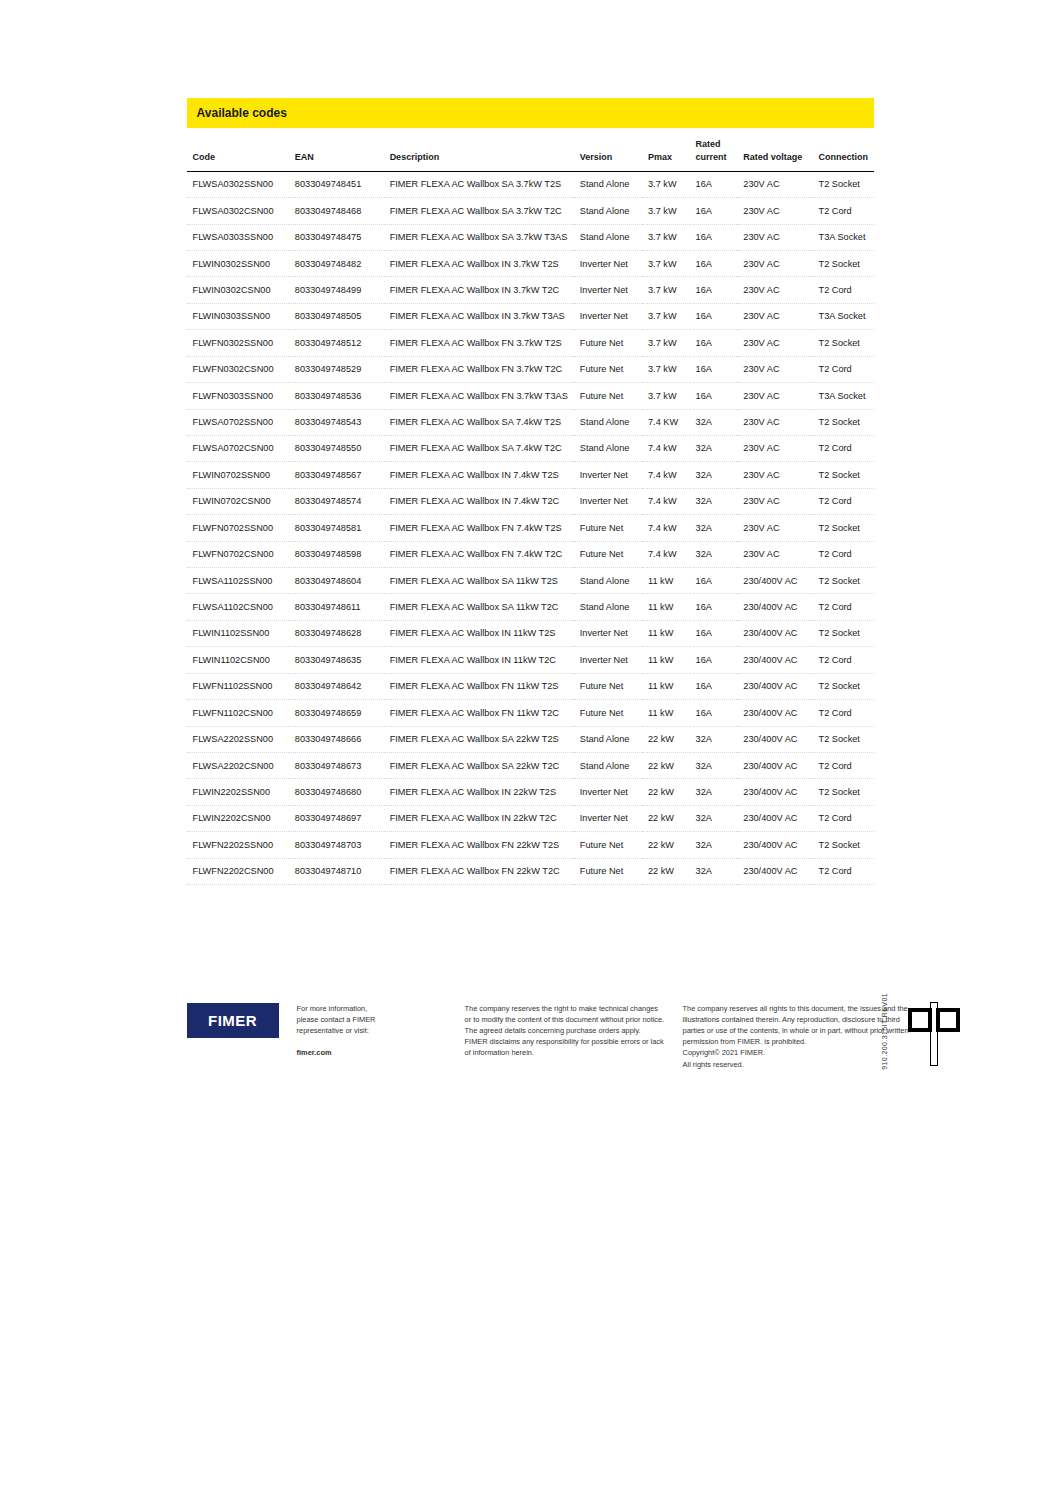Available codes
| Code | EAN | Description | Version | Pmax | Rated current | Rated voltage | Connection |
| --- | --- | --- | --- | --- | --- | --- | --- |
| FLWSA0302SSN00 | 8033049748451 | FIMER FLEXA AC Wallbox SA 3.7kW T2S | Stand Alone | 3.7 kW | 16A | 230V AC | T2 Socket |
| FLWSA0302CSN00 | 8033049748468 | FIMER FLEXA AC Wallbox SA 3.7kW T2C | Stand Alone | 3.7 kW | 16A | 230V AC | T2 Cord |
| FLWSA0303SSN00 | 8033049748475 | FIMER FLEXA AC Wallbox SA 3.7kW T3AS | Stand Alone | 3.7 kW | 16A | 230V AC | T3A Socket |
| FLWIN0302SSN00 | 8033049748482 | FIMER FLEXA AC Wallbox IN 3.7kW T2S | Inverter Net | 3.7 kW | 16A | 230V AC | T2 Socket |
| FLWIN0302CSN00 | 8033049748499 | FIMER FLEXA AC Wallbox IN 3.7kW T2C | Inverter Net | 3.7 kW | 16A | 230V AC | T2 Cord |
| FLWIN0303SSN00 | 8033049748505 | FIMER FLEXA AC Wallbox IN 3.7kW T3AS | Inverter Net | 3.7 kW | 16A | 230V AC | T3A Socket |
| FLWFN0302SSN00 | 8033049748512 | FIMER FLEXA AC Wallbox FN 3.7kW T2S | Future Net | 3.7 kW | 16A | 230V AC | T2 Socket |
| FLWFN0302CSN00 | 8033049748529 | FIMER FLEXA AC Wallbox FN 3.7kW T2C | Future Net | 3.7 kW | 16A | 230V AC | T2 Cord |
| FLWFN0303SSN00 | 8033049748536 | FIMER FLEXA AC Wallbox FN 3.7kW T3AS | Future Net | 3.7 kW | 16A | 230V AC | T3A Socket |
| FLWSA0702SSN00 | 8033049748543 | FIMER FLEXA AC Wallbox SA 7.4kW T2S | Stand Alone | 7.4 KW | 32A | 230V AC | T2 Socket |
| FLWSA0702CSN00 | 8033049748550 | FIMER FLEXA AC Wallbox SA 7.4kW T2C | Stand Alone | 7.4 kW | 32A | 230V AC | T2 Cord |
| FLWIN0702SSN00 | 8033049748567 | FIMER FLEXA AC Wallbox IN 7.4kW T2S | Inverter Net | 7.4 kW | 32A | 230V AC | T2 Socket |
| FLWIN0702CSN00 | 8033049748574 | FIMER FLEXA AC Wallbox IN 7.4kW T2C | Inverter Net | 7.4 kW | 32A | 230V AC | T2 Cord |
| FLWFN0702SSN00 | 8033049748581 | FIMER FLEXA AC Wallbox FN 7.4kW T2S | Future Net | 7.4 kW | 32A | 230V AC | T2 Socket |
| FLWFN0702CSN00 | 8033049748598 | FIMER FLEXA AC Wallbox FN 7.4kW T2C | Future Net | 7.4 kW | 32A | 230V AC | T2 Cord |
| FLWSA1102SSN00 | 8033049748604 | FIMER FLEXA AC Wallbox SA 11kW T2S | Stand Alone | 11 kW | 16A | 230/400V AC | T2 Socket |
| FLWSA1102CSN00 | 8033049748611 | FIMER FLEXA AC Wallbox SA 11kW T2C | Stand Alone | 11 kW | 16A | 230/400V AC | T2 Cord |
| FLWIN1102SSN00 | 8033049748628 | FIMER FLEXA AC Wallbox IN 11kW T2S | Inverter Net | 11 kW | 16A | 230/400V AC | T2 Socket |
| FLWIN1102CSN00 | 8033049748635 | FIMER FLEXA AC Wallbox IN 11kW T2C | Inverter Net | 11 kW | 16A | 230/400V AC | T2 Cord |
| FLWFN1102SSN00 | 8033049748642 | FIMER FLEXA AC Wallbox FN 11kW T2S | Future Net | 11 kW | 16A | 230/400V AC | T2 Socket |
| FLWFN1102CSN00 | 8033049748659 | FIMER FLEXA AC Wallbox FN 11kW T2C | Future Net | 11 kW | 16A | 230/400V AC | T2 Cord |
| FLWSA2202SSN00 | 8033049748666 | FIMER FLEXA AC Wallbox SA 22kW T2S | Stand Alone | 22 kW | 32A | 230/400V AC | T2 Socket |
| FLWSA2202CSN00 | 8033049748673 | FIMER FLEXA AC Wallbox SA 22kW T2C | Stand Alone | 22 kW | 32A | 230/400V AC | T2 Cord |
| FLWIN2202SSN00 | 8033049748680 | FIMER FLEXA AC Wallbox IN 22kW T2S | Inverter Net | 22 kW | 32A | 230/400V AC | T2 Socket |
| FLWIN2202CSN00 | 8033049748697 | FIMER FLEXA AC Wallbox IN 22kW T2C | Inverter Net | 22 kW | 32A | 230/400V AC | T2 Cord |
| FLWFN2202SSN00 | 8033049748703 | FIMER FLEXA AC Wallbox FN 22kW T2S | Future Net | 22 kW | 32A | 230/400V AC | T2 Socket |
| FLWFN2202CSN00 | 8033049748710 | FIMER FLEXA AC Wallbox FN 22kW T2C | Future Net | 22 kW | 32A | 230/400V AC | T2 Cord |
FIMER
For more information,
please contact a FIMER
representative or visit:
fimer.com
The company reserves the right to make technical changes or to modify the content of this document without prior notice. The agreed details concerning purchase orders apply.
FIMER disclaims any responsibility for possible errors or lack of information herein.
The company reserves all rights to this document, the issues and the illustrations contained therein. Any reproduction, disclosure to third parties or use of the contents, in whole or in part, without prior written permission from FIMER. is prohibited.
Copyright© 2021 FIMER.
All rights reserved.
910.200.315IT REV01